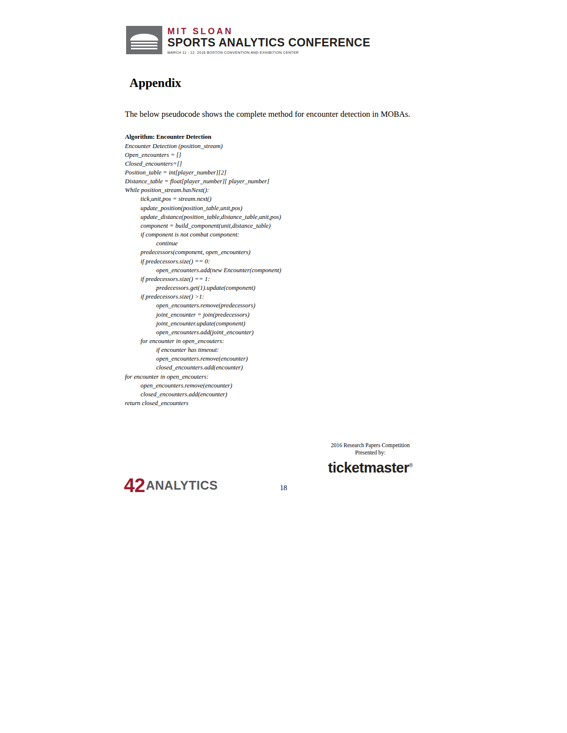MIT SLOAN
SPORTS ANALYTICS CONFERENCE
MARCH 11 - 12, 2016 BOSTON CONVENTION AND EXHIBITION CENTER
Appendix
The below pseudocode shows the complete method for encounter detection in MOBAs.
Algorithm: Encounter Detection
Encounter Detection (position_stream)
Open_encounters = []
Closed_encounters=[]
Position_table = int[player_number][2]
Distance_table = float[player_number][ player_number]
While position_stream.hasNext():
          tick,unit,pos = stream.next()
          update_position(position_table,unit,pos)
          update_distance(position_table,distance_table,unit,pos)
          component = build_component(unit,distance_table)
          if component is not combat component:
                    continue
          predecessors(component, open_encounters)
          if predecessors.size() == 0:
                    open_encounters.add(new Encounter(component)
          if predecessors.size() == 1:
                    predecessors.get(1).update(component)
          if predecessors.size() >1:
                    open_encounters.remove(predecessors)
                    joint_encounter = join(predecessors)
                    joint_encounter.update(component)
                    open_encounters.add(joint_encounter)
          for encounter in open_encouters:
                    if encounter has timeout:
                    open_encounters.remove(encounter)
                    closed_encounters.add(encounter)
for encounter in open_encouters:
          open_encounters.remove(encounter)
          closed_encounters.add(encounter)
return closed_encounters
2016 Research Papers Competition
Presented by:
ticketmaster®
42 ANALYTICS
18